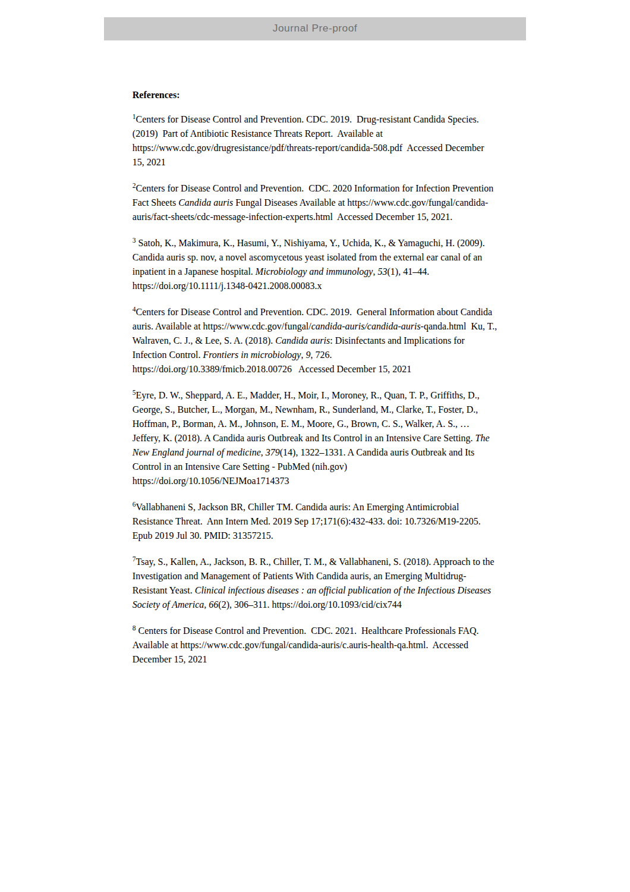Journal Pre-proof
References:
1Centers for Disease Control and Prevention. CDC. 2019. Drug-resistant Candida Species. (2019) Part of Antibiotic Resistance Threats Report. Available at https://www.cdc.gov/drugresistance/pdf/threats-report/candida-508.pdf Accessed December 15, 2021
2Centers for Disease Control and Prevention. CDC. 2020 Information for Infection Prevention Fact Sheets Candida auris Fungal Diseases Available at https://www.cdc.gov/fungal/candida-auris/fact-sheets/cdc-message-infection-experts.html Accessed December 15, 2021.
3 Satoh, K., Makimura, K., Hasumi, Y., Nishiyama, Y., Uchida, K., & Yamaguchi, H. (2009). Candida auris sp. nov, a novel ascomycetous yeast isolated from the external ear canal of an inpatient in a Japanese hospital. Microbiology and immunology, 53(1), 41–44. https://doi.org/10.1111/j.1348-0421.2008.00083.x
4Centers for Disease Control and Prevention. CDC. 2019. General Information about Candida auris. Available at https://www.cdc.gov/fungal/candida-auris/candida-auris-qanda.html Ku, T., Walraven, C. J., & Lee, S. A. (2018). Candida auris: Disinfectants and Implications for Infection Control. Frontiers in microbiology, 9, 726. https://doi.org/10.3389/fmicb.2018.00726 Accessed December 15, 2021
5Eyre, D. W., Sheppard, A. E., Madder, H., Moir, I., Moroney, R., Quan, T. P., Griffiths, D., George, S., Butcher, L., Morgan, M., Newnham, R., Sunderland, M., Clarke, T., Foster, D., Hoffman, P., Borman, A. M., Johnson, E. M., Moore, G., Brown, C. S., Walker, A. S., … Jeffery, K. (2018). A Candida auris Outbreak and Its Control in an Intensive Care Setting. The New England journal of medicine, 379(14), 1322–1331. A Candida auris Outbreak and Its Control in an Intensive Care Setting - PubMed (nih.gov) https://doi.org/10.1056/NEJMoa1714373
6Vallabhaneni S, Jackson BR, Chiller TM. Candida auris: An Emerging Antimicrobial Resistance Threat. Ann Intern Med. 2019 Sep 17;171(6):432-433. doi: 10.7326/M19-2205. Epub 2019 Jul 30. PMID: 31357215.
7Tsay, S., Kallen, A., Jackson, B. R., Chiller, T. M., & Vallabhaneni, S. (2018). Approach to the Investigation and Management of Patients With Candida auris, an Emerging Multidrug-Resistant Yeast. Clinical infectious diseases : an official publication of the Infectious Diseases Society of America, 66(2), 306–311. https://doi.org/10.1093/cid/cix744
8 Centers for Disease Control and Prevention. CDC. 2021. Healthcare Professionals FAQ. Available at https://www.cdc.gov/fungal/candida-auris/c.auris-health-qa.html. Accessed December 15, 2021